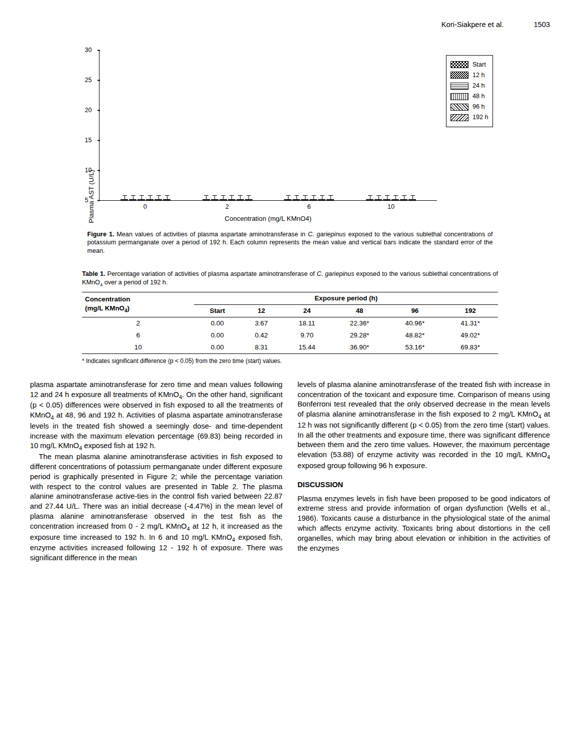Kori-Siakpere et al. 1503
Plasma AST (U/L)
30
25
20
15
10
5
02610
Concentration (mg/L KMnO4)
Start
12 h
24 h
48 h
96 h
192 h
Figure 1. Mean values of activities of plasma aspartate aminotransferase in C. gariepinus exposed to the various sublethal concentrations of potassium permanganate over a period of 192 h. Each column represents the mean value and vertical bars indicate the standard error of the mean.
Table 1. Percentage variation of activities of plasma aspartate aminotransferase of C. gariepinus exposed to the various sublethal concentrations of KMnO4 over a period of 192 h.
| Concentration (mg/L KMnO 4 ) | Exposure period (h) |
| --- | --- |
| Start | 12 | 24 | 48 | 96 | 192 |
| 2 | 0.00 | 3.67 | 18.11 | 22.36* | 40.96* | 41.31* |
| 6 | 0.00 | 0.42 | 9.70 | 29.28* | 48.82* | 49.02* |
| 10 | 0.00 | 8.31 | 15.44 | 36.90* | 53.16* | 69.83* |
* Indicates significant difference (p < 0.05) from the zero time (start) values.
plasma aspartate aminotransferase for zero time and mean values following 12 and 24 h exposure all treatments of KMnO4. On the other hand, significant (p < 0.05) differences were observed in fish exposed to all the treatments of KMnO4 at 48, 96 and 192 h. Activities of plasma aspartate aminotransferase levels in the treated fish showed a seemingly dose- and time-dependent increase with the maximum elevation percentage (69.83) being recorded in 10 mg/L KMnO4 exposed fish at 192 h.
The mean plasma alanine aminotransferase activities in fish exposed to different concentrations of potassium permanganate under different exposure period is graphically presented in Figure 2; while the percentage variation with respect to the control values are presented in Table 2. The plasma alanine aminotransferase active-ties in the control fish varied between 22.87 and 27.44 U/L. There was an initial decrease (-4.47%) in the mean level of plasma alanine aminotransferase observed in the test fish as the concentration increased from 0 - 2 mg/L KMnO4 at 12 h, it increased as the exposure time increased to 192 h. In 6 and 10 mg/L KMnO4 exposed fish, enzyme activities increased following 12 - 192 h of exposure. There was significant difference in the mean
levels of plasma alanine aminotransferase of the treated fish with increase in concentration of the toxicant and exposure time. Comparison of means using Bonferroni test revealed that the only observed decrease in the mean levels of plasma alanine aminotransferase in the fish exposed to 2 mg/L KMnO4 at 12 h was not significantly different (p < 0.05) from the zero time (start) values. In all the other treatments and exposure time, there was significant difference between them and the zero time values. However, the maximum percentage elevation (53.88) of enzyme activity was recorded in the 10 mg/L KMnO4 exposed group following 96 h exposure.
DISCUSSION
Plasma enzymes levels in fish have been proposed to be good indicators of extreme stress and provide information of organ dysfunction (Wells et al., 1986). Toxicants cause a disturbance in the physiological state of the animal which affects enzyme activity. Toxicants bring about distortions in the cell organelles, which may bring about elevation or inhibition in the activities of the enzymes